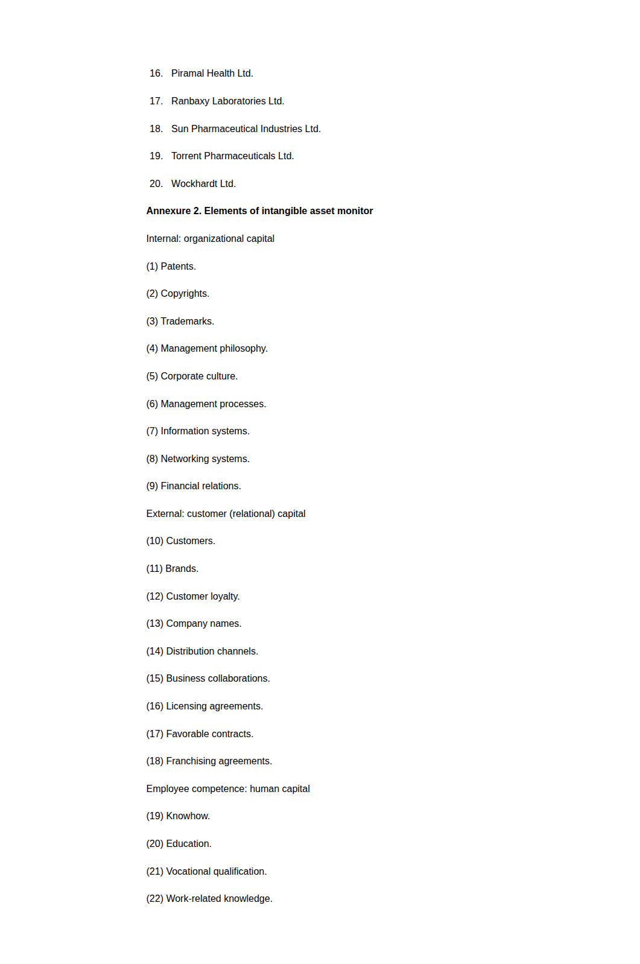Piramal Health Ltd.
Ranbaxy Laboratories Ltd.
Sun Pharmaceutical Industries Ltd.
Torrent Pharmaceuticals Ltd.
Wockhardt Ltd.
Annexure 2. Elements of intangible asset monitor
Internal: organizational capital
(1) Patents.
(2) Copyrights.
(3) Trademarks.
(4) Management philosophy.
(5) Corporate culture.
(6) Management processes.
(7) Information systems.
(8) Networking systems.
(9) Financial relations.
External: customer (relational) capital
(10) Customers.
(11) Brands.
(12) Customer loyalty.
(13) Company names.
(14) Distribution channels.
(15) Business collaborations.
(16) Licensing agreements.
(17) Favorable contracts.
(18) Franchising agreements.
Employee competence: human capital
(19) Knowhow.
(20) Education.
(21) Vocational qualification.
(22) Work-related knowledge.